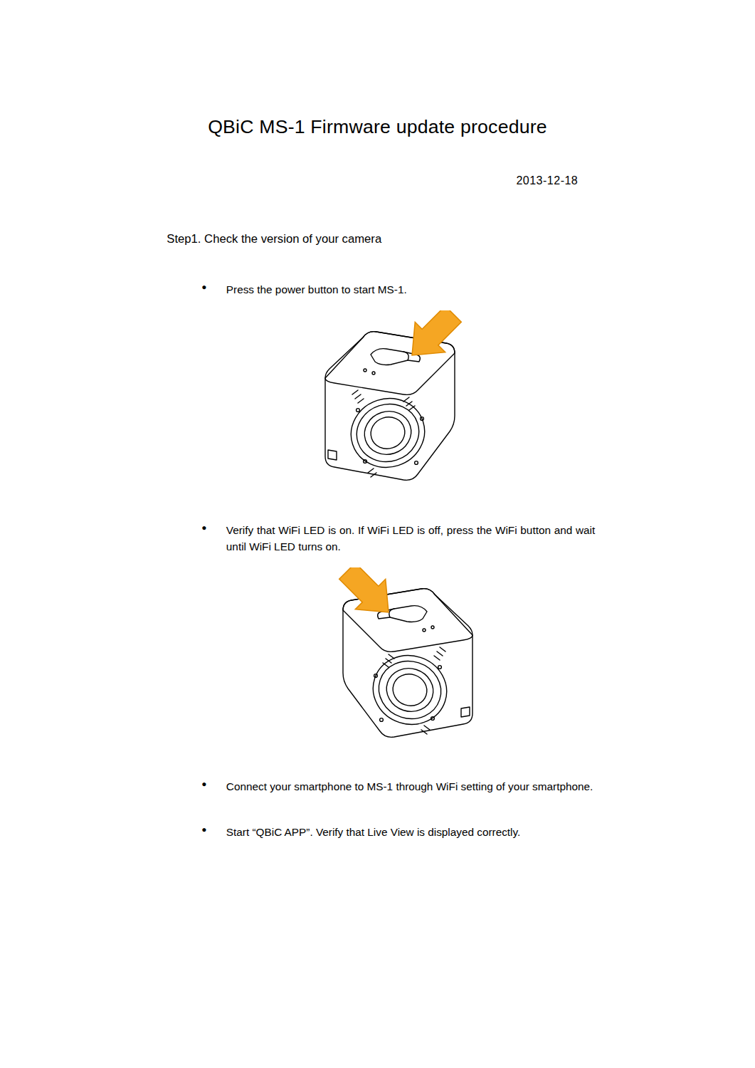QBiC MS-1 Firmware update procedure
2013-12-18
Step1. Check the version of your camera
Press the power button to start MS-1.
Verify that WiFi LED is on. If WiFi LED is off, press the WiFi button and wait until WiFi LED turns on.
Connect your smartphone to MS-1 through WiFi setting of your smartphone.
Start “QBiC APP”. Verify that Live View is displayed correctly.